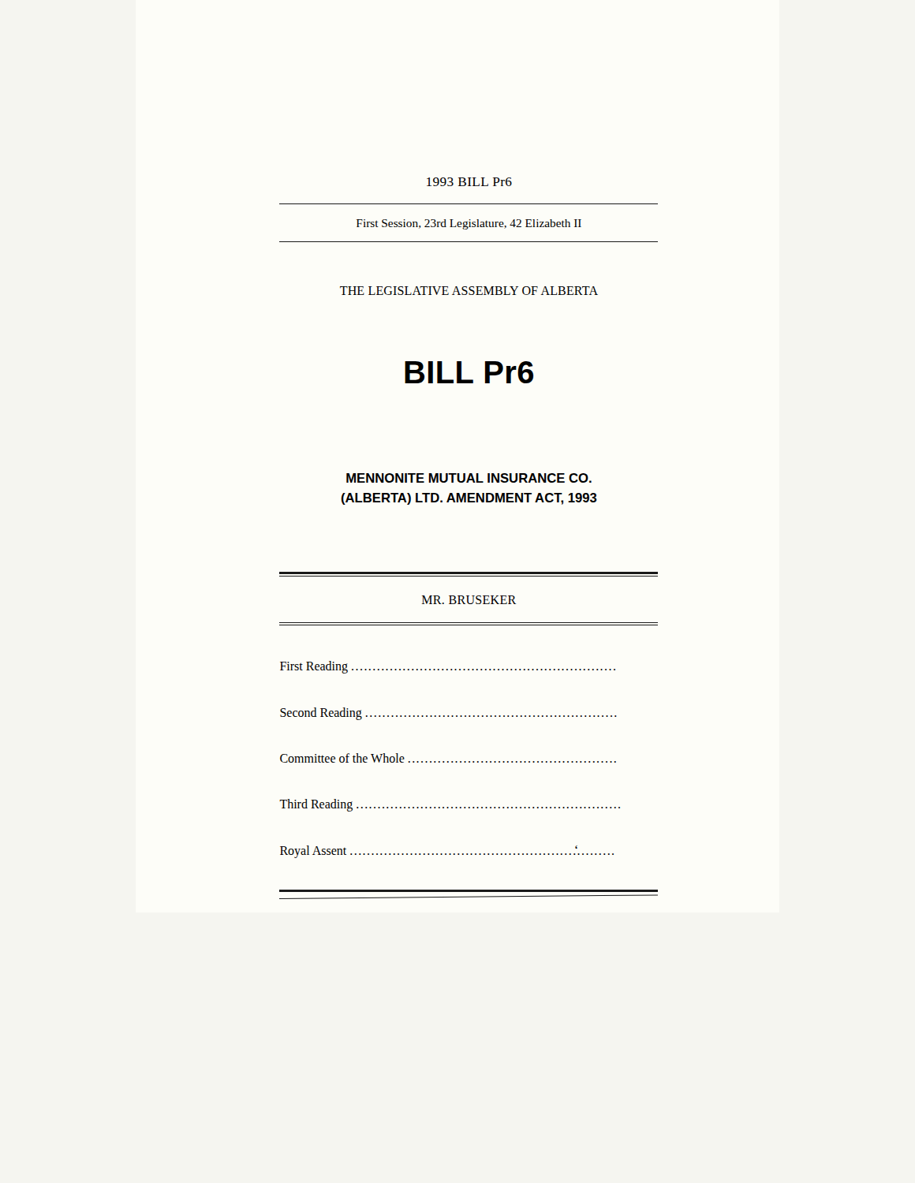1993 BILL Pr6
First Session, 23rd Legislature, 42 Elizabeth II
THE LEGISLATIVE ASSEMBLY OF ALBERTA
BILL Pr6
MENNONITE MUTUAL INSURANCE CO.
(ALBERTA) LTD. AMENDMENT ACT, 1993
MR. BRUSEKER
First Reading ..............................................................
Second Reading ...........................................................
Committee of the Whole .................................................
Third Reading ..............................................................
Royal Assent ..............................................................